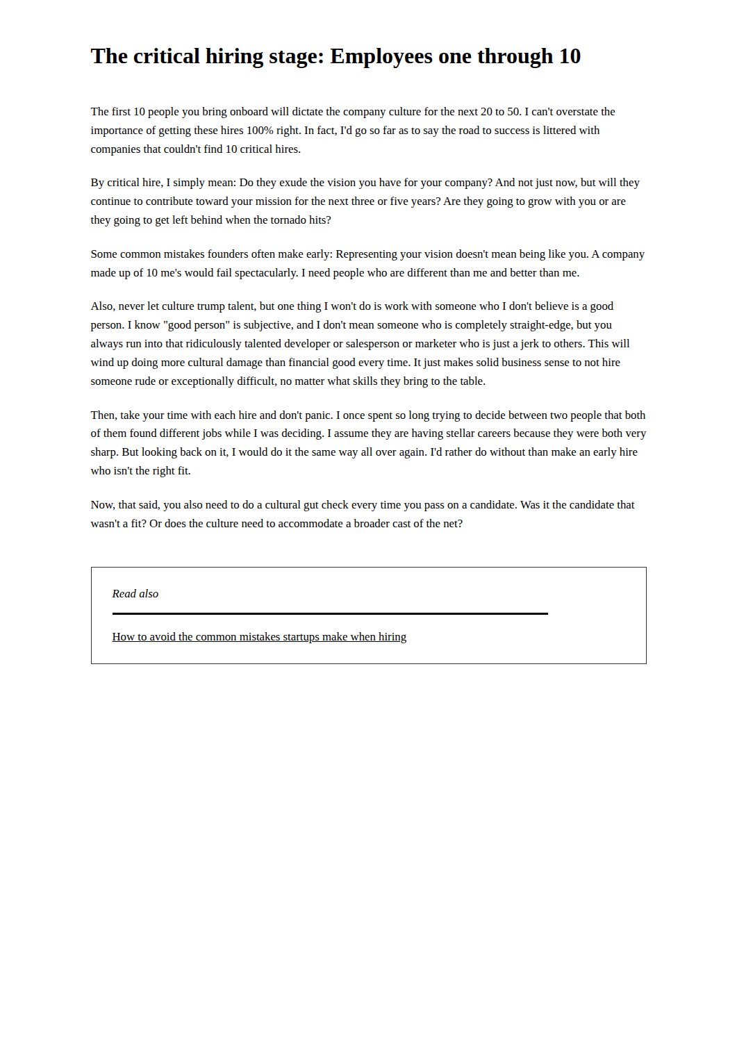The critical hiring stage: Employees one through 10
The first 10 people you bring onboard will dictate the company culture for the next 20 to 50. I can't overstate the importance of getting these hires 100% right. In fact, I'd go so far as to say the road to success is littered with companies that couldn't find 10 critical hires.
By critical hire, I simply mean: Do they exude the vision you have for your company? And not just now, but will they continue to contribute toward your mission for the next three or five years? Are they going to grow with you or are they going to get left behind when the tornado hits?
Some common mistakes founders often make early: Representing your vision doesn't mean being like you. A company made up of 10 me's would fail spectacularly. I need people who are different than me and better than me.
Also, never let culture trump talent, but one thing I won't do is work with someone who I don't believe is a good person. I know "good person" is subjective, and I don't mean someone who is completely straight-edge, but you always run into that ridiculously talented developer or salesperson or marketer who is just a jerk to others. This will wind up doing more cultural damage than financial good every time. It just makes solid business sense to not hire someone rude or exceptionally difficult, no matter what skills they bring to the table.
Then, take your time with each hire and don't panic. I once spent so long trying to decide between two people that both of them found different jobs while I was deciding. I assume they are having stellar careers because they were both very sharp. But looking back on it, I would do it the same way all over again. I'd rather do without than make an early hire who isn't the right fit.
Now, that said, you also need to do a cultural gut check every time you pass on a candidate. Was it the candidate that wasn't a fit? Or does the culture need to accommodate a broader cast of the net?
Read also
How to avoid the common mistakes startups make when hiring